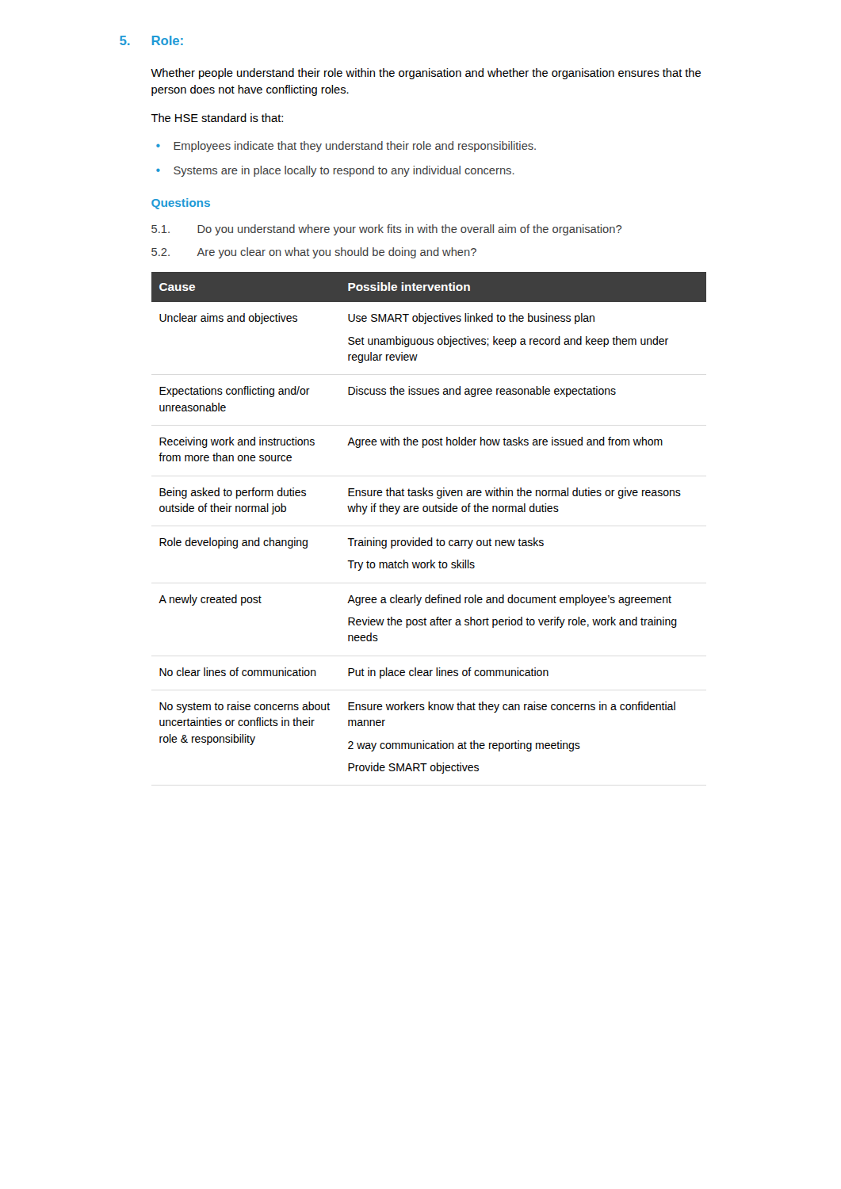5. Role:
Whether people understand their role within the organisation and whether the organisation ensures that the person does not have conflicting roles.
The HSE standard is that:
Employees indicate that they understand their role and responsibilities.
Systems are in place locally to respond to any individual concerns.
Questions
Do you understand where your work fits in with the overall aim of the organisation?
Are you clear on what you should be doing and when?
| Cause | Possible intervention |
| --- | --- |
| Unclear aims and objectives | Use SMART objectives linked to the business plan Set unambiguous objectives; keep a record and keep them under regular review |
| Expectations conflicting and/or unreasonable | Discuss the issues and agree reasonable expectations |
| Receiving work and instructions from more than one source | Agree with the post holder how tasks are issued and from whom |
| Being asked to perform duties outside of their normal job | Ensure that tasks given are within the normal duties or give reasons why if they are outside of the normal duties |
| Role developing and changing | Training provided to carry out new tasks Try to match work to skills |
| A newly created post | Agree a clearly defined role and document employee’s agreement Review the post after a short period to verify role, work and training needs |
| No clear lines of communication | Put in place clear lines of communication |
| No system to raise concerns about uncertainties or conflicts in their role & responsibility | Ensure workers know that they can raise concerns in a confidential manner 2 way communication at the reporting meetings Provide SMART objectives |